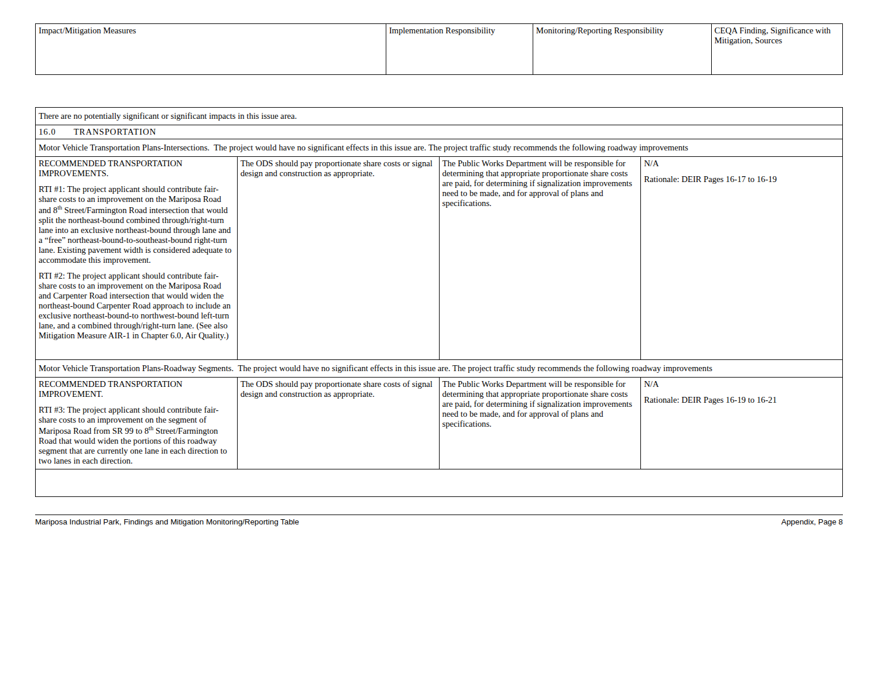| Impact/Mitigation Measures | Implementation Responsibility | Monitoring/Reporting Responsibility | CEQA Finding, Significance with Mitigation, Sources |
| There are no potentially significant or significant impacts in this issue area. |
| 16.0 TRANSPORTATION |
| Motor Vehicle Transportation Plans-Intersections. The project would have no significant effects in this issue are. The project traffic study recommends the following roadway improvements |
| RECOMMENDED TRANSPORTATION IMPROVEMENTS. RTI #1: The project applicant should contribute fair-share costs to an improvement on the Mariposa Road and 8 th Street/Farmington Road intersection that would split the northeast-bound combined through/right-turn lane into an exclusive northeast-bound through lane and a “free” northeast-bound-to-southeast-bound right-turn lane. Existing pavement width is considered adequate to accommodate this improvement. RTI #2: The project applicant should contribute fair-share costs to an improvement on the Mariposa Road and Carpenter Road intersection that would widen the northeast-bound Carpenter Road approach to include an exclusive northeast-bound-to northwest-bound left-turn lane, and a combined through/right-turn lane. (See also Mitigation Measure AIR-1 in Chapter 6.0, Air Quality.) | The ODS should pay proportionate share costs or signal design and construction as appropriate. | The Public Works Department will be responsible for determining that appropriate proportionate share costs are paid, for determining if signalization improvements need to be made, and for approval of plans and specifications. | N/A Rationale: DEIR Pages 16-17 to 16-19 |
| Motor Vehicle Transportation Plans-Roadway Segments. The project would have no significant effects in this issue are. The project traffic study recommends the following roadway improvements |
| RECOMMENDED TRANSPORTATION IMPROVEMENT. RTI #3: The project applicant should contribute fair-share costs to an improvement on the segment of Mariposa Road from SR 99 to 8 th Street/Farmington Road that would widen the portions of this roadway segment that are currently one lane in each direction to two lanes in each direction. | The ODS should pay proportionate share costs of signal design and construction as appropriate. | The Public Works Department will be responsible for determining that appropriate proportionate share costs are paid, for determining if signalization improvements need to be made, and for approval of plans and specifications. | N/A Rationale: DEIR Pages 16-19 to 16-21 |
Mariposa Industrial Park, Findings and Mitigation Monitoring/Reporting Table
Appendix, Page 8